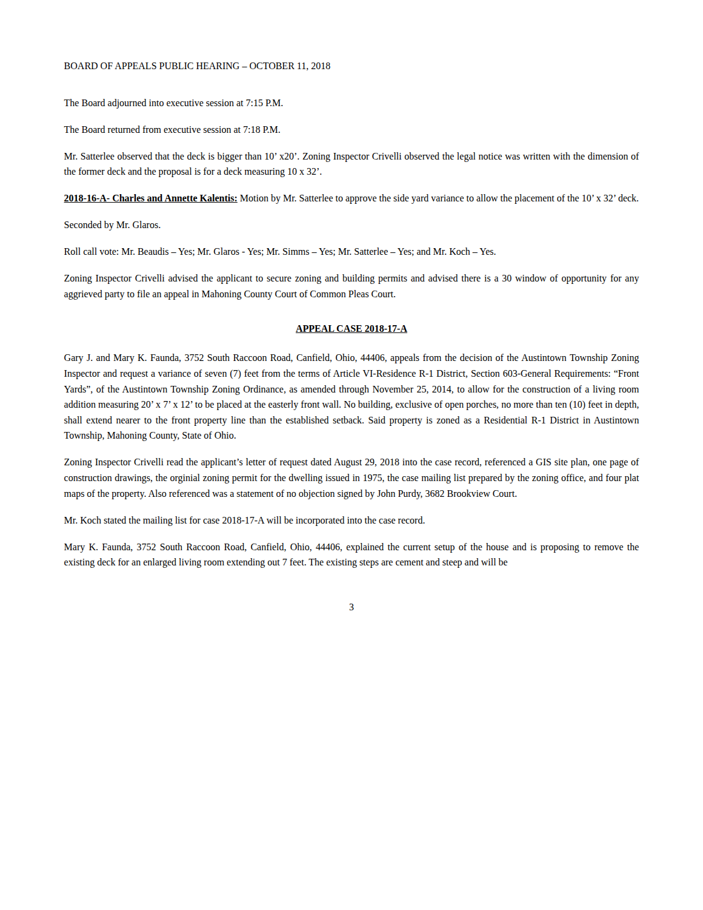BOARD OF APPEALS PUBLIC HEARING – OCTOBER 11, 2018
The Board adjourned into executive session at 7:15 P.M.
The Board returned from executive session at 7:18 P.M.
Mr. Satterlee observed that the deck is bigger than 10’ x20’. Zoning Inspector Crivelli observed the legal notice was written with the dimension of the former deck and the proposal is for a deck measuring 10 x 32’.
2018-16-A- Charles and Annette Kalentis: Motion by Mr. Satterlee to approve the side yard variance to allow the placement of the 10’ x 32’ deck.
Seconded by Mr. Glaros.
Roll call vote: Mr. Beaudis – Yes; Mr. Glaros - Yes; Mr. Simms – Yes; Mr. Satterlee – Yes; and Mr. Koch – Yes.
Zoning Inspector Crivelli advised the applicant to secure zoning and building permits and advised there is a 30 window of opportunity for any aggrieved party to file an appeal in Mahoning County Court of Common Pleas Court.
APPEAL CASE 2018-17-A
Gary J. and Mary K. Faunda, 3752 South Raccoon Road, Canfield, Ohio, 44406, appeals from the decision of the Austintown Township Zoning Inspector and request a variance of seven (7) feet from the terms of Article VI-Residence R-1 District, Section 603-General Requirements: “Front Yards”, of the Austintown Township Zoning Ordinance, as amended through November 25, 2014, to allow for the construction of a living room addition measuring 20’ x 7’ x 12’ to be placed at the easterly front wall. No building, exclusive of open porches, no more than ten (10) feet in depth, shall extend nearer to the front property line than the established setback. Said property is zoned as a Residential R-1 District in Austintown Township, Mahoning County, State of Ohio.
Zoning Inspector Crivelli read the applicant’s letter of request dated August 29, 2018 into the case record, referenced a GIS site plan, one page of construction drawings, the orginial zoning permit for the dwelling issued in 1975, the case mailing list prepared by the zoning office, and four plat maps of the property. Also referenced was a statement of no objection signed by John Purdy, 3682 Brookview Court.
Mr. Koch stated the mailing list for case 2018-17-A will be incorporated into the case record.
Mary K. Faunda, 3752 South Raccoon Road, Canfield, Ohio, 44406, explained the current setup of the house and is proposing to remove the existing deck for an enlarged living room extending out 7 feet. The existing steps are cement and steep and will be
3